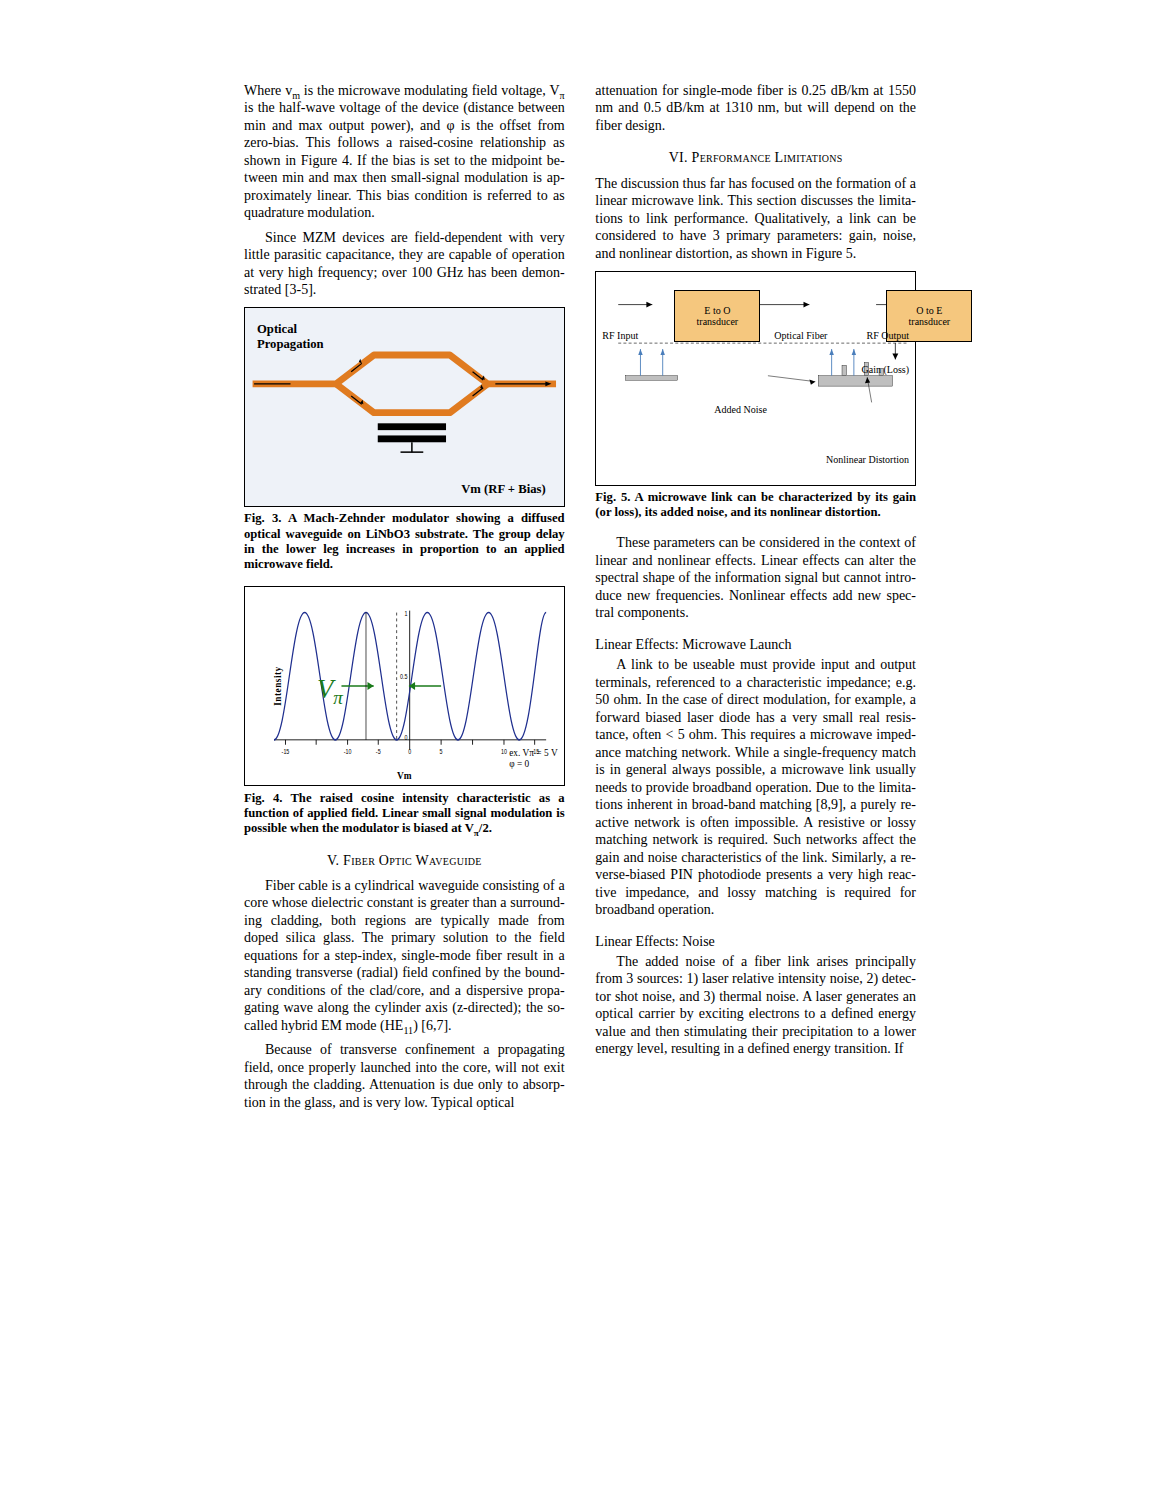Where vm is the microwave modulating field voltage, Vπ is the half-wave voltage of the device (distance between min and max output power), and φ is the offset from zero-bias. This follows a raised-cosine relationship as shown in Figure 4. If the bias is set to the midpoint between min and max then small-signal modulation is approximately linear. This bias condition is referred to as quadrature modulation.
Since MZM devices are field-dependent with very little parasitic capacitance, they are capable of operation at very high frequency; over 100 GHz has been demonstrated [3-5].
Optical
Propagation
Vm (RF + Bias)
Fig. 3. A Mach-Zehnder modulator showing a diffused optical waveguide on LiNbO3 substrate. The group delay in the lower leg increases in proportion to an applied microwave field.
Intensity
-15 -10 -5 0 5 10 15 1 0.5 0
Vπ
Vm
ex. Vπ = 5 V
φ = 0
Fig. 4. The raised cosine intensity characteristic as a function of applied field. Linear small signal modulation is possible when the modulator is biased at Vπ/2.
V. Fiber Optic Waveguide
Fiber cable is a cylindrical waveguide consisting of a core whose dielectric constant is greater than a surrounding cladding, both regions are typically made from doped silica glass. The primary solution to the field equations for a step-index, single-mode fiber result in a standing transverse (radial) field confined by the boundary conditions of the clad/core, and a dispersive propagating wave along the cylinder axis (z-directed); the so-called hybrid EM mode (HE11) [6,7].
Because of transverse confinement a propagating field, once properly launched into the core, will not exit through the cladding. Attenuation is due only to absorption in the glass, and is very low. Typical optical
attenuation for single-mode fiber is 0.25 dB/km at 1550 nm and 0.5 dB/km at 1310 nm, but will depend on the fiber design.
VI. Performance Limitations
The discussion thus far has focused on the formation of a linear microwave link. This section discusses the limitations to link performance. Qualitatively, a link can be considered to have 3 primary parameters: gain, noise, and nonlinear distortion, as shown in Figure 5.
E to O
transducer
O to E
transducer
RF Input
Optical Fiber
RF Output
Gain (Loss)
Added Noise
Nonlinear Distortion
Fig. 5. A microwave link can be characterized by its gain (or loss), its added noise, and its nonlinear distortion.
These parameters can be considered in the context of linear and nonlinear effects. Linear effects can alter the spectral shape of the information signal but cannot introduce new frequencies. Nonlinear effects add new spectral components.
Linear Effects: Microwave Launch
A link to be useable must provide input and output terminals, referenced to a characteristic impedance; e.g. 50 ohm. In the case of direct modulation, for example, a forward biased laser diode has a very small real resistance, often < 5 ohm. This requires a microwave impedance matching network. While a single-frequency match is in general always possible, a microwave link usually needs to provide broadband operation. Due to the limitations inherent in broad-band matching [8,9], a purely reactive network is often impossible. A resistive or lossy matching network is required. Such networks affect the gain and noise characteristics of the link. Similarly, a reverse-biased PIN photodiode presents a very high reactive impedance, and lossy matching is required for broadband operation.
Linear Effects: Noise
The added noise of a fiber link arises principally from 3 sources: 1) laser relative intensity noise, 2) detector shot noise, and 3) thermal noise. A laser generates an optical carrier by exciting electrons to a defined energy value and then stimulating their precipitation to a lower energy level, resulting in a defined energy transition. If